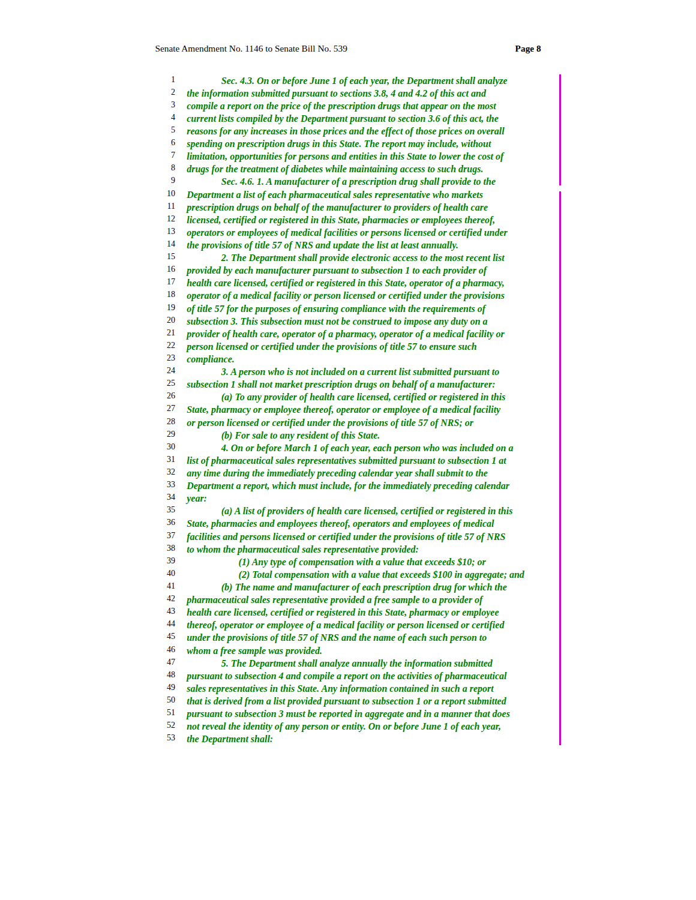Senate Amendment No. 1146 to Senate Bill No. 539
Page 8
Sec. 4.3. On or before June 1 of each year, the Department shall analyze
the information submitted pursuant to sections 3.8, 4 and 4.2 of this act and
compile a report on the price of the prescription drugs that appear on the most
current lists compiled by the Department pursuant to section 3.6 of this act, the
reasons for any increases in those prices and the effect of those prices on overall
spending on prescription drugs in this State. The report may include, without
limitation, opportunities for persons and entities in this State to lower the cost of
drugs for the treatment of diabetes while maintaining access to such drugs.
Sec. 4.6. 1. A manufacturer of a prescription drug shall provide to the
Department a list of each pharmaceutical sales representative who markets
prescription drugs on behalf of the manufacturer to providers of health care
licensed, certified or registered in this State, pharmacies or employees thereof,
operators or employees of medical facilities or persons licensed or certified under
the provisions of title 57 of NRS and update the list at least annually.
2. The Department shall provide electronic access to the most recent list
provided by each manufacturer pursuant to subsection 1 to each provider of
health care licensed, certified or registered in this State, operator of a pharmacy,
operator of a medical facility or person licensed or certified under the provisions
of title 57 for the purposes of ensuring compliance with the requirements of
subsection 3. This subsection must not be construed to impose any duty on a
provider of health care, operator of a pharmacy, operator of a medical facility or
person licensed or certified under the provisions of title 57 to ensure such
compliance.
3. A person who is not included on a current list submitted pursuant to
subsection 1 shall not market prescription drugs on behalf of a manufacturer:
(a) To any provider of health care licensed, certified or registered in this
State, pharmacy or employee thereof, operator or employee of a medical facility
or person licensed or certified under the provisions of title 57 of NRS; or
(b) For sale to any resident of this State.
4. On or before March 1 of each year, each person who was included on a
list of pharmaceutical sales representatives submitted pursuant to subsection 1 at
any time during the immediately preceding calendar year shall submit to the
Department a report, which must include, for the immediately preceding calendar
year:
(a) A list of providers of health care licensed, certified or registered in this
State, pharmacies and employees thereof, operators and employees of medical
facilities and persons licensed or certified under the provisions of title 57 of NRS
to whom the pharmaceutical sales representative provided:
(1) Any type of compensation with a value that exceeds $10; or
(2) Total compensation with a value that exceeds $100 in aggregate; and
(b) The name and manufacturer of each prescription drug for which the
pharmaceutical sales representative provided a free sample to a provider of
health care licensed, certified or registered in this State, pharmacy or employee
thereof, operator or employee of a medical facility or person licensed or certified
under the provisions of title 57 of NRS and the name of each such person to
whom a free sample was provided.
5. The Department shall analyze annually the information submitted
pursuant to subsection 4 and compile a report on the activities of pharmaceutical
sales representatives in this State. Any information contained in such a report
that is derived from a list provided pursuant to subsection 1 or a report submitted
pursuant to subsection 3 must be reported in aggregate and in a manner that does
not reveal the identity of any person or entity. On or before June 1 of each year,
the Department shall: